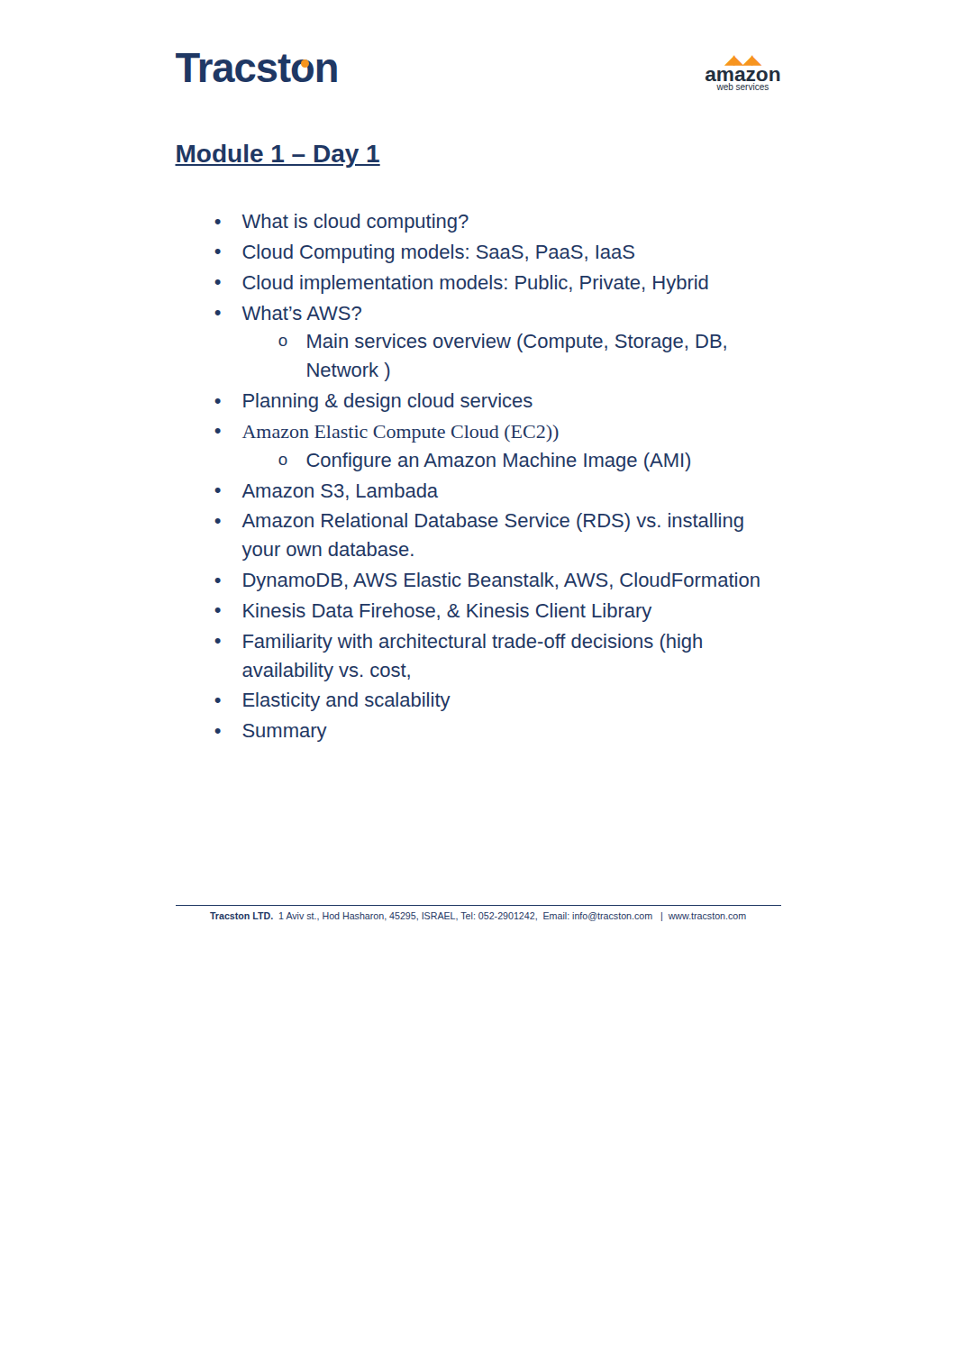Tracston
◢◣◢◣ amazon web services
Module 1 – Day 1
What is cloud computing?
Cloud Computing models: SaaS, PaaS, IaaS
Cloud implementation models: Public, Private, Hybrid
What’s AWS?
Main services overview (Compute, Storage, DB, Network )
Planning & design cloud services
Amazon Elastic Compute Cloud (EC2))
Configure an Amazon Machine Image (AMI)
Amazon S3, Lambada
Amazon Relational Database Service (RDS) vs. installing your own database.
DynamoDB, AWS Elastic Beanstalk, AWS, CloudFormation
Kinesis Data Firehose, & Kinesis Client Library
Familiarity with architectural trade-off decisions (high availability vs. cost,
Elasticity and scalability
Summary
Tracston LTD. 1 Aviv st., Hod Hasharon, 45295, ISRAEL, Tel: 052-2901242, Email: info@tracston.com | www.tracston.com